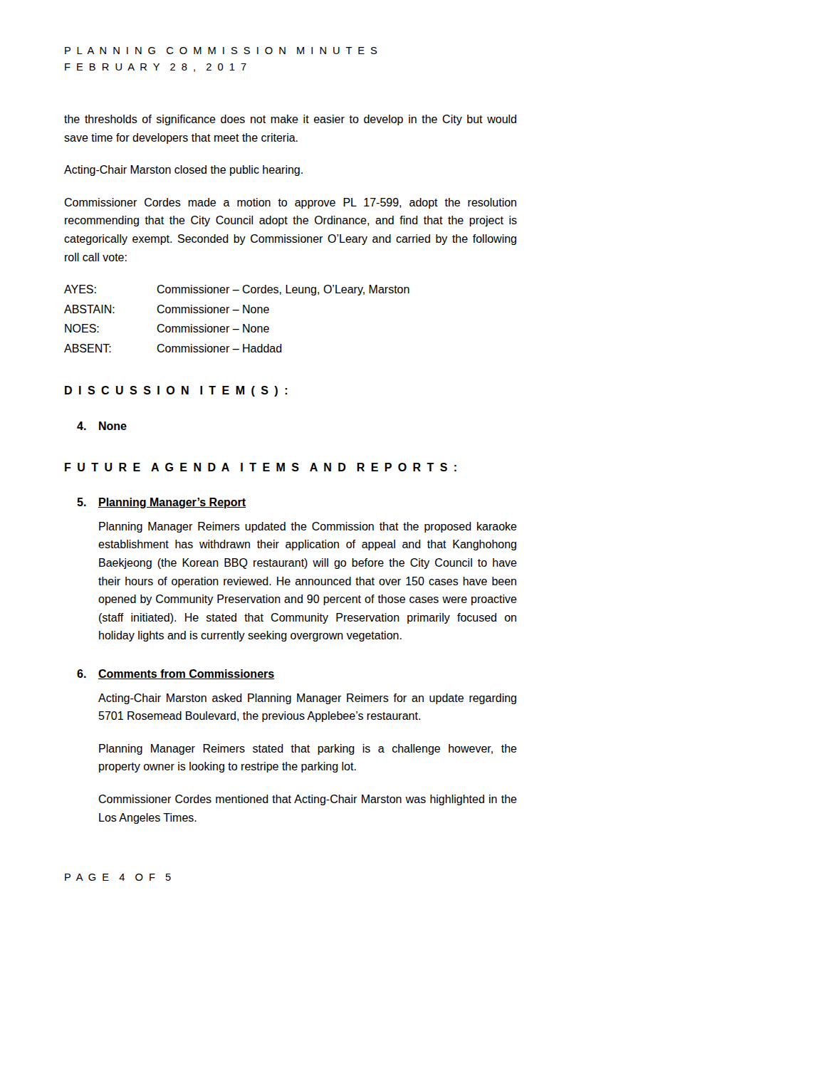P L A N N I N G C O M M I S S I O N M I N U T E S
F E B R U A R Y 2 8 , 2 0 1 7
the thresholds of significance does not make it easier to develop in the City but would save time for developers that meet the criteria.
Acting-Chair Marston closed the public hearing.
Commissioner Cordes made a motion to approve PL 17-599, adopt the resolution recommending that the City Council adopt the Ordinance, and find that the project is categorically exempt. Seconded by Commissioner O’Leary and carried by the following roll call vote:
| AYES: | Commissioner – Cordes, Leung, O’Leary, Marston |
| ABSTAIN: | Commissioner – None |
| NOES: | Commissioner – None |
| ABSENT: | Commissioner – Haddad |
D I S C U S S I O N I T E M ( S ) :
4.
None
F U T U R E A G E N D A I T E M S A N D R E P O R T S :
5.
Planning Manager’s Report
Planning Manager Reimers updated the Commission that the proposed karaoke establishment has withdrawn their application of appeal and that Kanghohong Baekjeong (the Korean BBQ restaurant) will go before the City Council to have their hours of operation reviewed. He announced that over 150 cases have been opened by Community Preservation and 90 percent of those cases were proactive (staff initiated). He stated that Community Preservation primarily focused on holiday lights and is currently seeking overgrown vegetation.
6.
Comments from Commissioners
Acting-Chair Marston asked Planning Manager Reimers for an update regarding 5701 Rosemead Boulevard, the previous Applebee’s restaurant.
Planning Manager Reimers stated that parking is a challenge however, the property owner is looking to restripe the parking lot.
Commissioner Cordes mentioned that Acting-Chair Marston was highlighted in the Los Angeles Times.
P A G E 4 O F 5